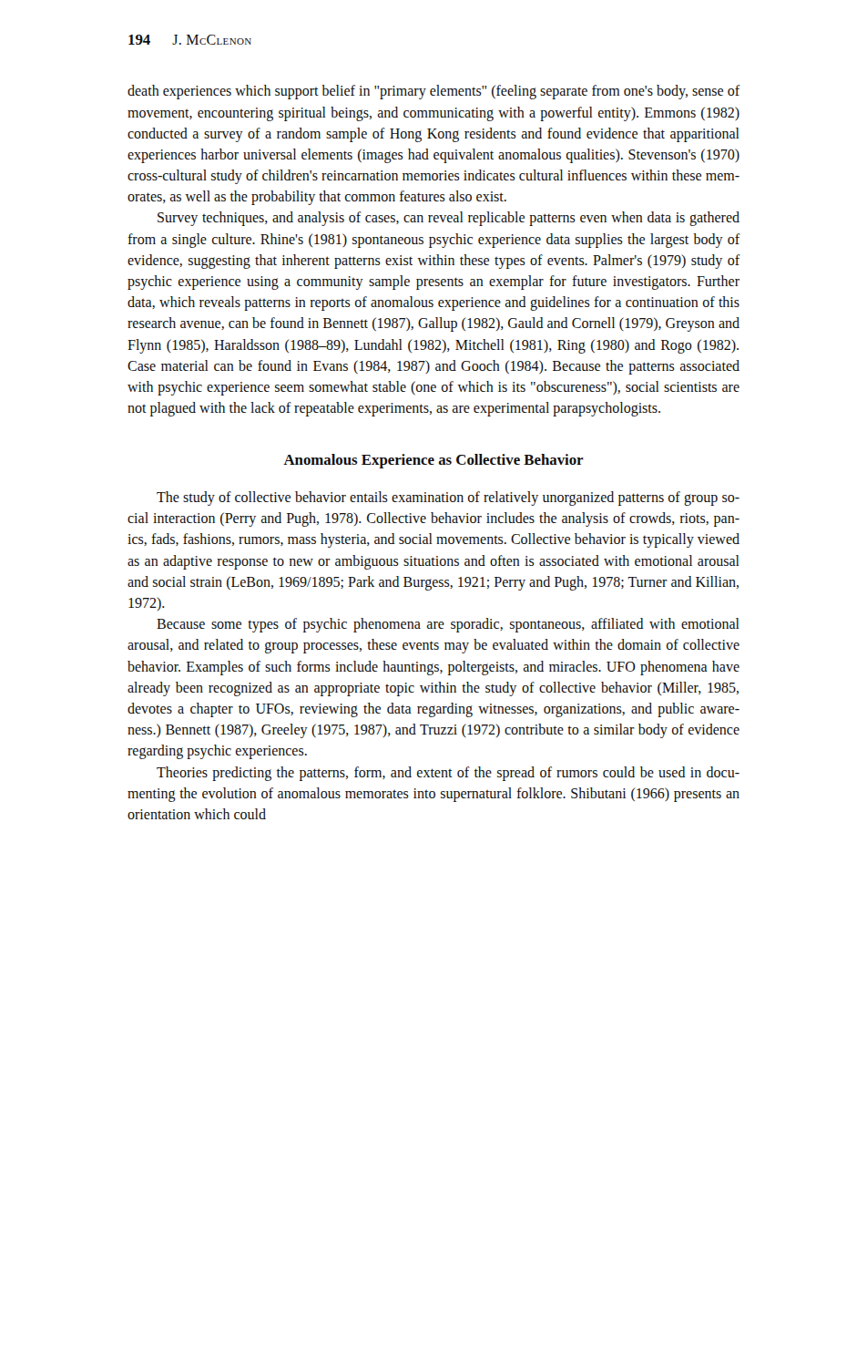194 J. McClenon
death experiences which support belief in "primary elements" (feeling separate from one's body, sense of movement, encountering spiritual beings, and communicating with a powerful entity). Emmons (1982) conducted a survey of a random sample of Hong Kong residents and found evidence that apparitional experiences harbor universal elements (images had equivalent anomalous qualities). Stevenson's (1970) cross-cultural study of children's reincarnation memories indicates cultural influences within these memorates, as well as the probability that common features also exist.
Survey techniques, and analysis of cases, can reveal replicable patterns even when data is gathered from a single culture. Rhine's (1981) spontaneous psychic experience data supplies the largest body of evidence, suggesting that inherent patterns exist within these types of events. Palmer's (1979) study of psychic experience using a community sample presents an exemplar for future investigators. Further data, which reveals patterns in reports of anomalous experience and guidelines for a continuation of this research avenue, can be found in Bennett (1987), Gallup (1982), Gauld and Cornell (1979), Greyson and Flynn (1985), Haraldsson (1988–89), Lundahl (1982), Mitchell (1981), Ring (1980) and Rogo (1982). Case material can be found in Evans (1984, 1987) and Gooch (1984). Because the patterns associated with psychic experience seem somewhat stable (one of which is its "obscureness"), social scientists are not plagued with the lack of repeatable experiments, as are experimental parapsychologists.
Anomalous Experience as Collective Behavior
The study of collective behavior entails examination of relatively unorganized patterns of group social interaction (Perry and Pugh, 1978). Collective behavior includes the analysis of crowds, riots, panics, fads, fashions, rumors, mass hysteria, and social movements. Collective behavior is typically viewed as an adaptive response to new or ambiguous situations and often is associated with emotional arousal and social strain (LeBon, 1969/1895; Park and Burgess, 1921; Perry and Pugh, 1978; Turner and Killian, 1972).
Because some types of psychic phenomena are sporadic, spontaneous, affiliated with emotional arousal, and related to group processes, these events may be evaluated within the domain of collective behavior. Examples of such forms include hauntings, poltergeists, and miracles. UFO phenomena have already been recognized as an appropriate topic within the study of collective behavior (Miller, 1985, devotes a chapter to UFOs, reviewing the data regarding witnesses, organizations, and public awareness.) Bennett (1987), Greeley (1975, 1987), and Truzzi (1972) contribute to a similar body of evidence regarding psychic experiences.
Theories predicting the patterns, form, and extent of the spread of rumors could be used in documenting the evolution of anomalous memorates into supernatural folklore. Shibutani (1966) presents an orientation which could